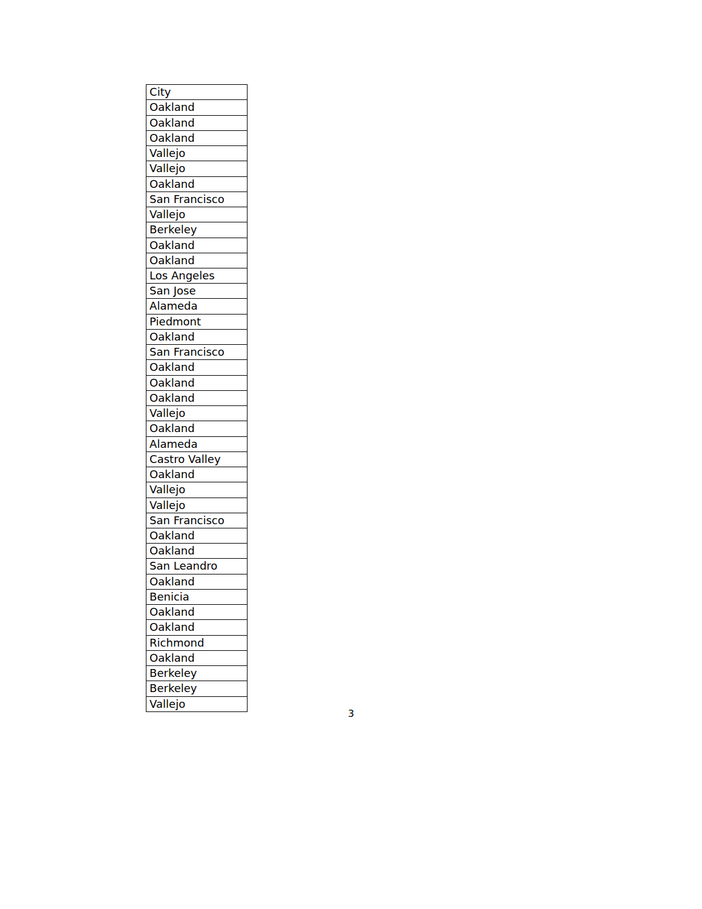| City |
| Oakland |
| Oakland |
| Oakland |
| Vallejo |
| Vallejo |
| Oakland |
| San Francisco |
| Vallejo |
| Berkeley |
| Oakland |
| Oakland |
| Los Angeles |
| San Jose |
| Alameda |
| Piedmont |
| Oakland |
| San Francisco |
| Oakland |
| Oakland |
| Oakland |
| Vallejo |
| Oakland |
| Alameda |
| Castro Valley |
| Oakland |
| Vallejo |
| Vallejo |
| San Francisco |
| Oakland |
| Oakland |
| San Leandro |
| Oakland |
| Benicia |
| Oakland |
| Oakland |
| Richmond |
| Oakland |
| Berkeley |
| Berkeley |
| Vallejo |
3